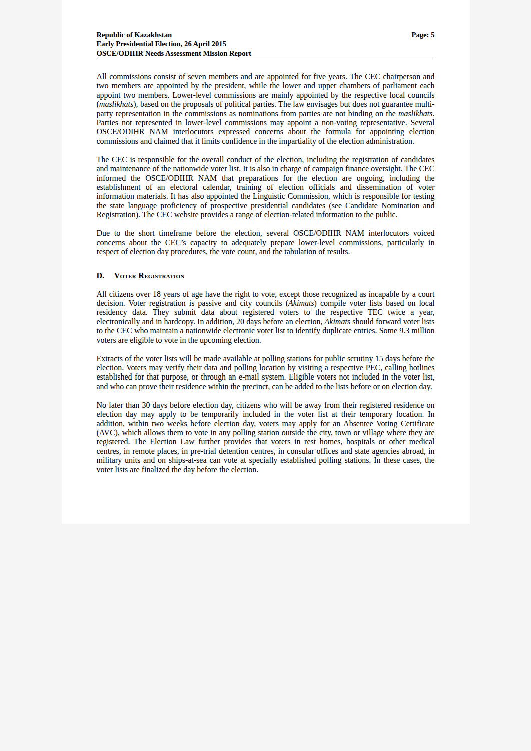Republic of Kazakhstan
Early Presidential Election, 26 April 2015
OSCE/ODIHR Needs Assessment Mission Report
Page: 5
All commissions consist of seven members and are appointed for five years. The CEC chairperson and two members are appointed by the president, while the lower and upper chambers of parliament each appoint two members. Lower-level commissions are mainly appointed by the respective local councils (maslikhats), based on the proposals of political parties. The law envisages but does not guarantee multi-party representation in the commissions as nominations from parties are not binding on the maslikhats. Parties not represented in lower-level commissions may appoint a non-voting representative. Several OSCE/ODIHR NAM interlocutors expressed concerns about the formula for appointing election commissions and claimed that it limits confidence in the impartiality of the election administration.
The CEC is responsible for the overall conduct of the election, including the registration of candidates and maintenance of the nationwide voter list. It is also in charge of campaign finance oversight. The CEC informed the OSCE/ODIHR NAM that preparations for the election are ongoing, including the establishment of an electoral calendar, training of election officials and dissemination of voter information materials. It has also appointed the Linguistic Commission, which is responsible for testing the state language proficiency of prospective presidential candidates (see Candidate Nomination and Registration). The CEC website provides a range of election-related information to the public.
Due to the short timeframe before the election, several OSCE/ODIHR NAM interlocutors voiced concerns about the CEC’s capacity to adequately prepare lower-level commissions, particularly in respect of election day procedures, the vote count, and the tabulation of results.
D. Voter Registration
All citizens over 18 years of age have the right to vote, except those recognized as incapable by a court decision. Voter registration is passive and city councils (Akimats) compile voter lists based on local residency data. They submit data about registered voters to the respective TEC twice a year, electronically and in hardcopy. In addition, 20 days before an election, Akimats should forward voter lists to the CEC who maintain a nationwide electronic voter list to identify duplicate entries. Some 9.3 million voters are eligible to vote in the upcoming election.
Extracts of the voter lists will be made available at polling stations for public scrutiny 15 days before the election. Voters may verify their data and polling location by visiting a respective PEC, calling hotlines established for that purpose, or through an e-mail system. Eligible voters not included in the voter list, and who can prove their residence within the precinct, can be added to the lists before or on election day.
No later than 30 days before election day, citizens who will be away from their registered residence on election day may apply to be temporarily included in the voter list at their temporary location. In addition, within two weeks before election day, voters may apply for an Absentee Voting Certificate (AVC), which allows them to vote in any polling station outside the city, town or village where they are registered. The Election Law further provides that voters in rest homes, hospitals or other medical centres, in remote places, in pre-trial detention centres, in consular offices and state agencies abroad, in military units and on ships-at-sea can vote at specially established polling stations. In these cases, the voter lists are finalized the day before the election.